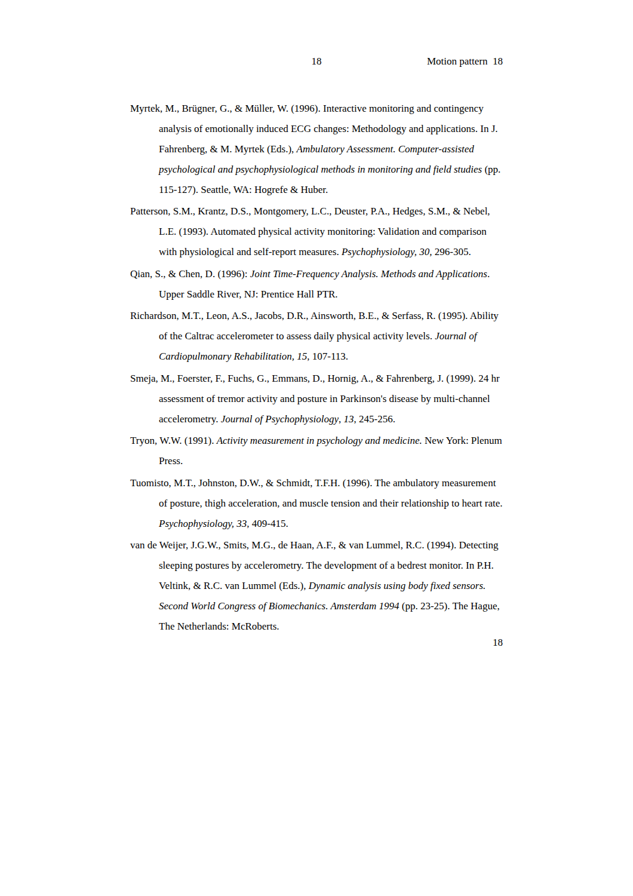18 Motion pattern 18
Myrtek, M., Brügner, G., & Müller, W. (1996). Interactive monitoring and contingency analysis of emotionally induced ECG changes: Methodology and applications. In J. Fahrenberg, & M. Myrtek (Eds.), Ambulatory Assessment. Computer-assisted psychological and psychophysiological methods in monitoring and field studies (pp. 115-127). Seattle, WA: Hogrefe & Huber.
Patterson, S.M., Krantz, D.S., Montgomery, L.C., Deuster, P.A., Hedges, S.M., & Nebel, L.E. (1993). Automated physical activity monitoring: Validation and comparison with physiological and self-report measures. Psychophysiology, 30, 296-305.
Qian, S., & Chen, D. (1996): Joint Time-Frequency Analysis. Methods and Applications. Upper Saddle River, NJ: Prentice Hall PTR.
Richardson, M.T., Leon, A.S., Jacobs, D.R., Ainsworth, B.E., & Serfass, R. (1995). Ability of the Caltrac accelerometer to assess daily physical activity levels. Journal of Cardiopulmonary Rehabilitation, 15, 107-113.
Smeja, M., Foerster, F., Fuchs, G., Emmans, D., Hornig, A., & Fahrenberg, J. (1999). 24 hr assessment of tremor activity and posture in Parkinson's disease by multi-channel accelerometry. Journal of Psychophysiology, 13, 245-256.
Tryon, W.W. (1991). Activity measurement in psychology and medicine. New York: Plenum Press.
Tuomisto, M.T., Johnston, D.W., & Schmidt, T.F.H. (1996). The ambulatory measurement of posture, thigh acceleration, and muscle tension and their relationship to heart rate. Psychophysiology, 33, 409-415.
van de Weijer, J.G.W., Smits, M.G., de Haan, A.F., & van Lummel, R.C. (1994). Detecting sleeping postures by accelerometry. The development of a bedrest monitor. In P.H. Veltink, & R.C. van Lummel (Eds.), Dynamic analysis using body fixed sensors. Second World Congress of Biomechanics. Amsterdam 1994 (pp. 23-25). The Hague, The Netherlands: McRoberts.
18